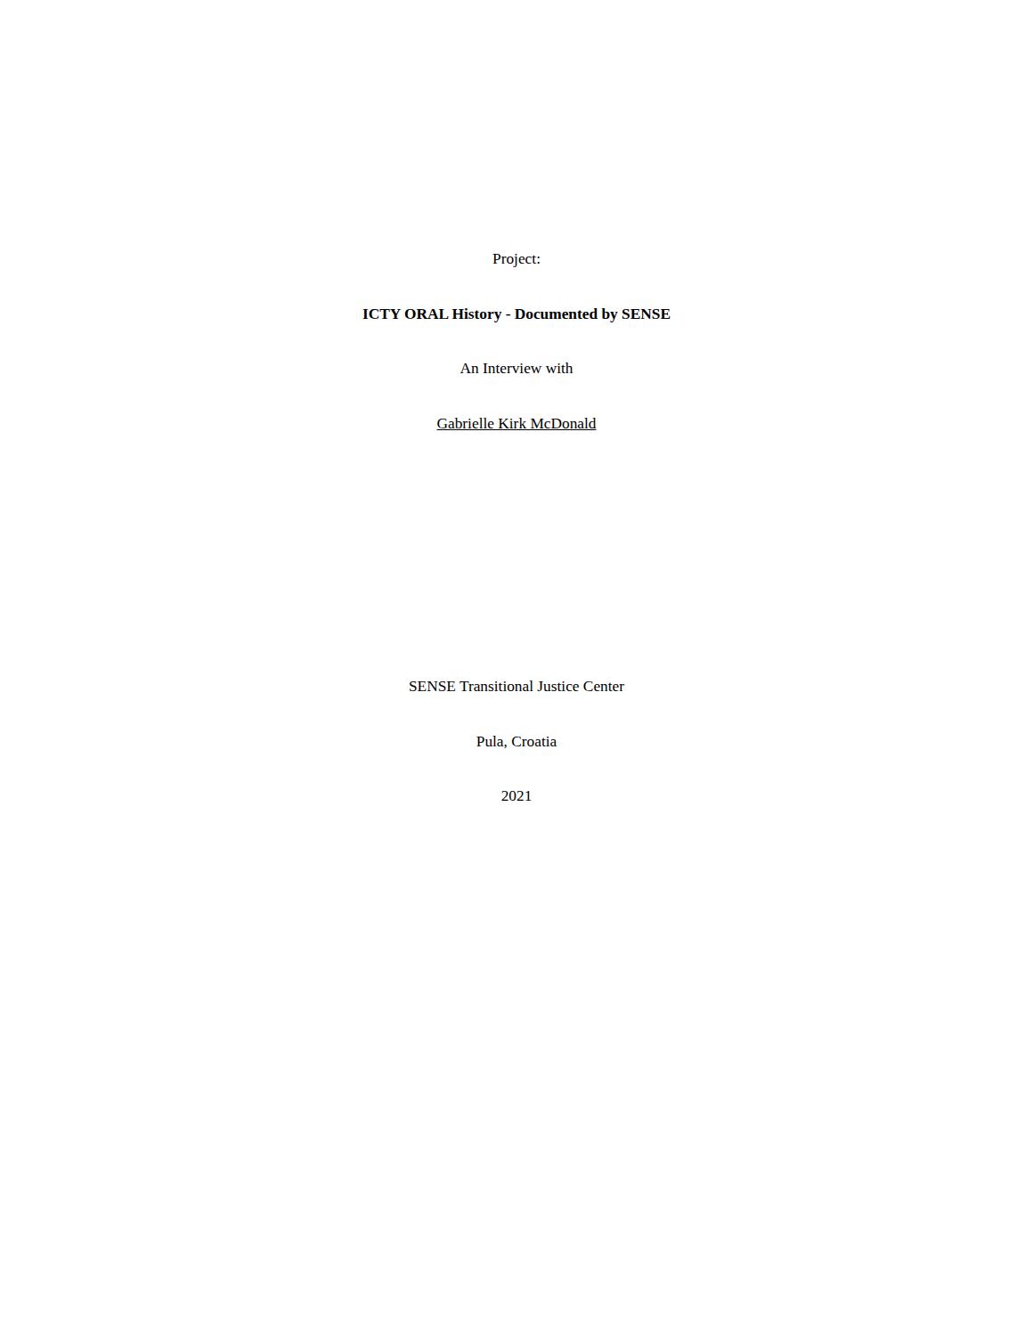Project:
ICTY ORAL History - Documented by SENSE
An Interview with
Gabrielle Kirk McDonald
SENSE Transitional Justice Center
Pula, Croatia
2021